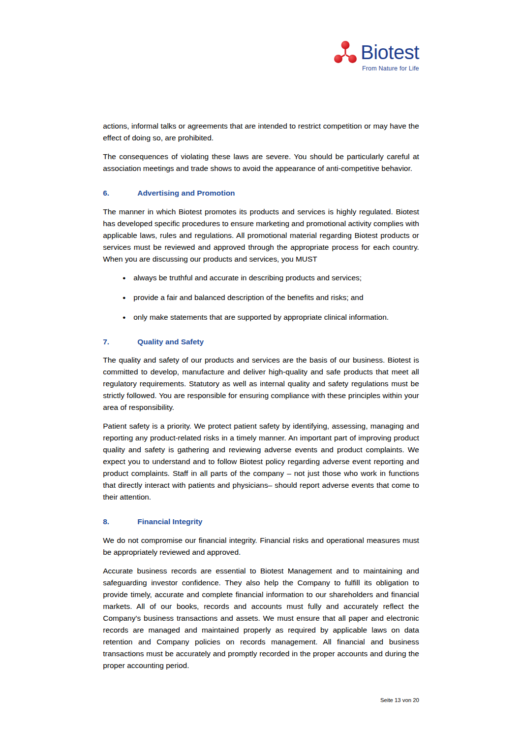Biotest
From Nature for Life
actions, informal talks or agreements that are intended to restrict competition or may have the effect of doing so, are prohibited.
The consequences of violating these laws are severe. You should be particularly careful at association meetings and trade shows to avoid the appearance of anti-competitive behavior.
6. Advertising and Promotion
The manner in which Biotest promotes its products and services is highly regulated. Biotest has developed specific procedures to ensure marketing and promotional activity complies with applicable laws, rules and regulations. All promotional material regarding Biotest products or services must be reviewed and approved through the appropriate process for each country. When you are discussing our products and services, you MUST
always be truthful and accurate in describing products and services;
provide a fair and balanced description of the benefits and risks; and
only make statements that are supported by appropriate clinical information.
7. Quality and Safety
The quality and safety of our products and services are the basis of our business. Biotest is committed to develop, manufacture and deliver high-quality and safe products that meet all regulatory requirements. Statutory as well as internal quality and safety regulations must be strictly followed. You are responsible for ensuring compliance with these principles within your area of responsibility.
Patient safety is a priority. We protect patient safety by identifying, assessing, managing and reporting any product-related risks in a timely manner. An important part of improving product quality and safety is gathering and reviewing adverse events and product complaints. We expect you to understand and to follow Biotest policy regarding adverse event reporting and product complaints. Staff in all parts of the company – not just those who work in functions that directly interact with patients and physicians– should report adverse events that come to their attention.
8. Financial Integrity
We do not compromise our financial integrity. Financial risks and operational measures must be appropriately reviewed and approved.
Accurate business records are essential to Biotest Management and to maintaining and safeguarding investor confidence. They also help the Company to fulfill its obligation to provide timely, accurate and complete financial information to our shareholders and financial markets. All of our books, records and accounts must fully and accurately reflect the Company’s business transactions and assets. We must ensure that all paper and electronic records are managed and maintained properly as required by applicable laws on data retention and Company policies on records management. All financial and business transactions must be accurately and promptly recorded in the proper accounts and during the proper accounting period.
Seite 13 von 20